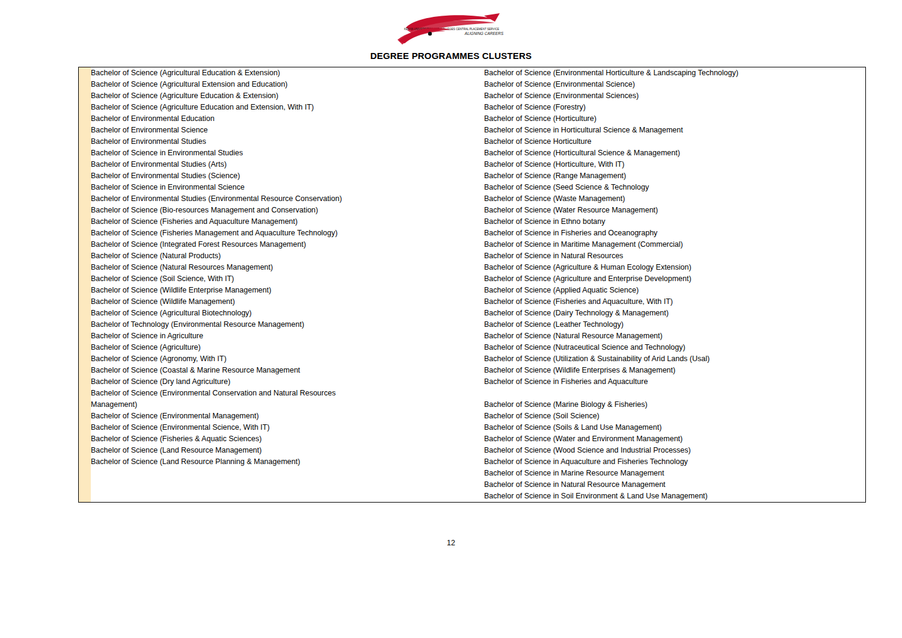KENYA UNIVERSITIES AND COLLEGES CENTRAL PLACEMENT SERVICE ALIGNING CAREERS
DEGREE PROGRAMMES CLUSTERS
| | | Bachelor of Science (Agricultural Education & Extension) Bachelor of Science (Agricultural Extension and Education) Bachelor of Science (Agriculture Education & Extension) Bachelor of Science (Agriculture Education and Extension, With IT) Bachelor of Environmental Education Bachelor of Environmental Science Bachelor of Environmental Studies Bachelor of Science in Environmental Studies Bachelor of Environmental Studies (Arts) Bachelor of Environmental Studies (Science) Bachelor of Science in Environmental Science Bachelor of Environmental Studies (Environmental Resource Conservation) Bachelor of Science (Bio-resources Management and Conservation) Bachelor of Science (Fisheries and Aquaculture Management) Bachelor of Science (Fisheries Management and Aquaculture Technology) Bachelor of Science (Integrated Forest Resources Management) Bachelor of Science (Natural Products) Bachelor of Science (Natural Resources Management) Bachelor of Science (Soil Science, With IT) Bachelor of Science (Wildlife Enterprise Management) Bachelor of Science (Wildlife Management) Bachelor of Science (Agricultural Biotechnology) Bachelor of Technology (Environmental Resource Management) Bachelor of Science in Agriculture Bachelor of Science (Agriculture) Bachelor of Science (Agronomy, With IT) Bachelor of Science (Coastal & Marine Resource Management Bachelor of Science (Dry land Agriculture) Bachelor of Science (Environmental Conservation and Natural Resources Management) Bachelor of Science (Environmental Management) Bachelor of Science (Environmental Science, With IT) Bachelor of Science (Fisheries & Aquatic Sciences) Bachelor of Science (Land Resource Management) Bachelor of Science (Land Resource Planning & Management) Bachelor of Science (Environmental Horticulture & Landscaping Technology) Bachelor of Science (Environmental Science) Bachelor of Science (Environmental Sciences) Bachelor of Science (Forestry) Bachelor of Science (Horticulture) Bachelor of Science in Horticultural Science & Management Bachelor of Science Horticulture Bachelor of Science (Horticultural Science & Management) Bachelor of Science (Horticulture, With IT) Bachelor of Science (Range Management) Bachelor of Science (Seed Science & Technology Bachelor of Science (Waste Management) Bachelor of Science (Water Resource Management) Bachelor of Science in Ethno botany Bachelor of Science in Fisheries and Oceanography Bachelor of Science in Maritime Management (Commercial) Bachelor of Science in Natural Resources Bachelor of Science (Agriculture & Human Ecology Extension) Bachelor of Science (Agriculture and Enterprise Development) Bachelor of Science (Applied Aquatic Science) Bachelor of Science (Fisheries and Aquaculture, With IT) Bachelor of Science (Dairy Technology & Management) Bachelor of Science (Leather Technology) Bachelor of Science (Natural Resource Management) Bachelor of Science (Nutraceutical Science and Technology) Bachelor of Science (Utilization & Sustainability of Arid Lands (Usal) Bachelor of Science (Wildlife Enterprises & Management) Bachelor of Science in Fisheries and Aquaculture Bachelor of Science (Marine Biology & Fisheries) Bachelor of Science (Soil Science) Bachelor of Science (Soils & Land Use Management) Bachelor of Science (Water and Environment Management) Bachelor of Science (Wood Science and Industrial Processes) Bachelor of Science in Aquaculture and Fisheries Technology Bachelor of Science in Marine Resource Management Bachelor of Science in Natural Resource Management Bachelor of Science in Soil Environment & Land Use Management) |
12